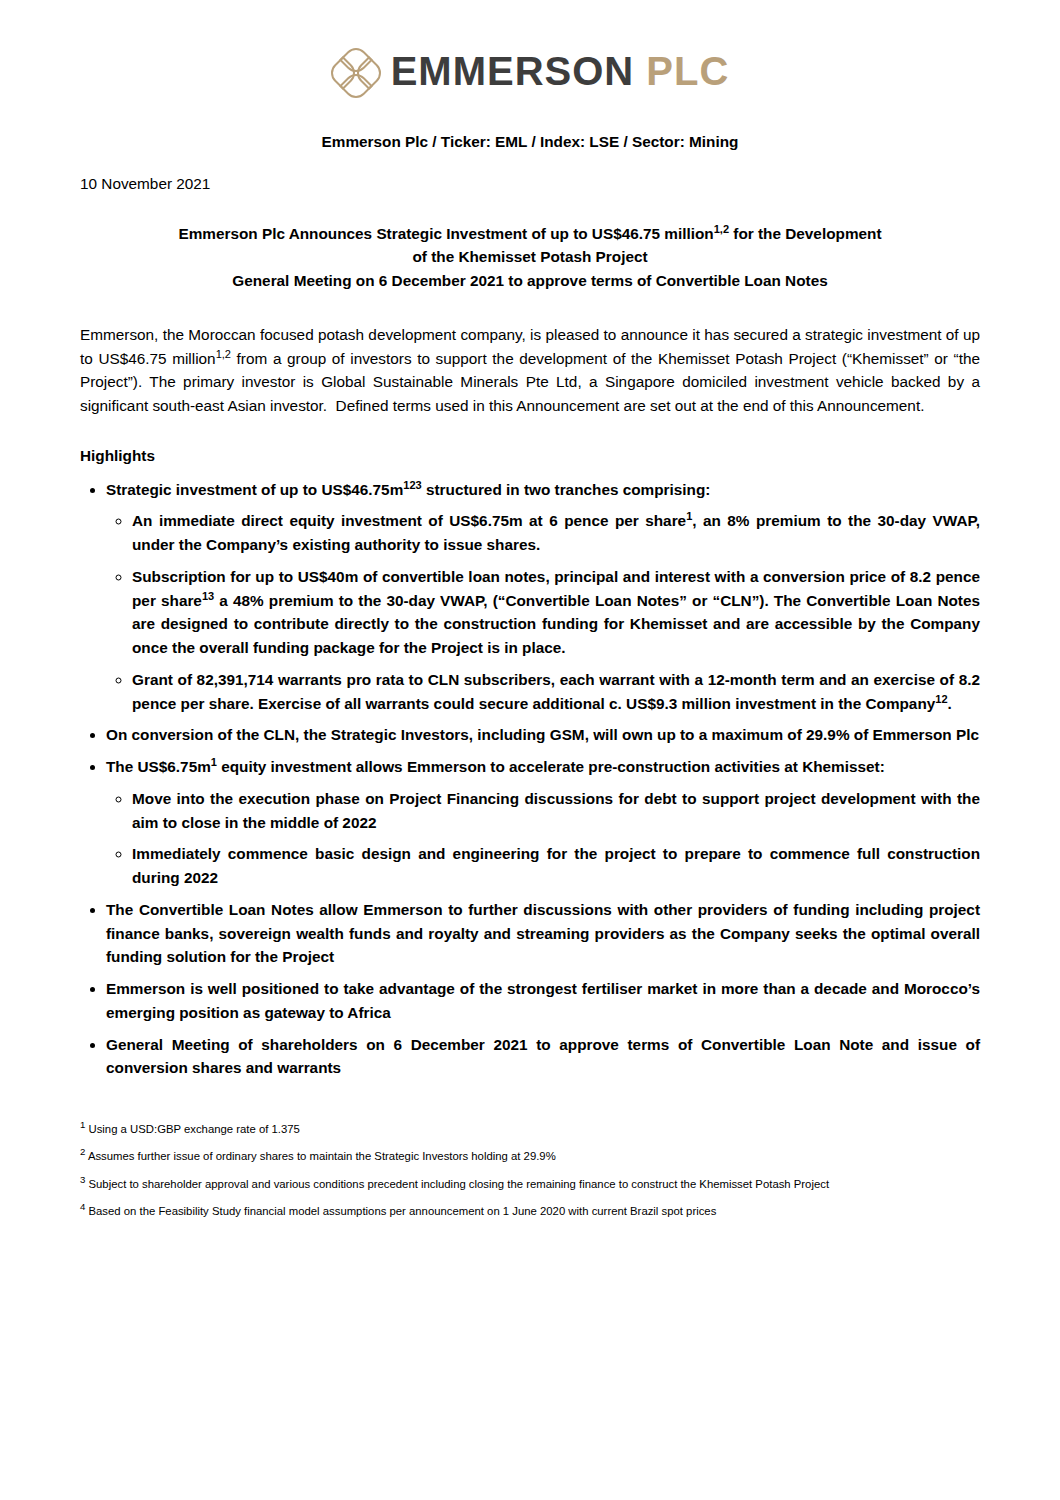EMMERSON PLC
Emmerson Plc / Ticker: EML / Index: LSE / Sector: Mining
10 November 2021
Emmerson Plc Announces Strategic Investment of up to US$46.75 million1,2 for the Development
of the Khemisset Potash Project
General Meeting on 6 December 2021 to approve terms of Convertible Loan Notes
Emmerson, the Moroccan focused potash development company, is pleased to announce it has secured a strategic investment of up to US$46.75 million1,2 from a group of investors to support the development of the Khemisset Potash Project (“Khemisset” or “the Project”). The primary investor is Global Sustainable Minerals Pte Ltd, a Singapore domiciled investment vehicle backed by a significant south-east Asian investor. Defined terms used in this Announcement are set out at the end of this Announcement.
Highlights
Strategic investment of up to US$46.75m123 structured in two tranches comprising:
An immediate direct equity investment of US$6.75m at 6 pence per share1, an 8% premium to the 30-day VWAP, under the Company’s existing authority to issue shares.
Subscription for up to US$40m of convertible loan notes, principal and interest with a conversion price of 8.2 pence per share13 a 48% premium to the 30-day VWAP, (“Convertible Loan Notes” or “CLN”). The Convertible Loan Notes are designed to contribute directly to the construction funding for Khemisset and are accessible by the Company once the overall funding package for the Project is in place.
Grant of 82,391,714 warrants pro rata to CLN subscribers, each warrant with a 12-month term and an exercise of 8.2 pence per share. Exercise of all warrants could secure additional c. US$9.3 million investment in the Company12.
On conversion of the CLN, the Strategic Investors, including GSM, will own up to a maximum of 29.9% of Emmerson Plc
The US$6.75m1 equity investment allows Emmerson to accelerate pre-construction activities at Khemisset:
Move into the execution phase on Project Financing discussions for debt to support project development with the aim to close in the middle of 2022
Immediately commence basic design and engineering for the project to prepare to commence full construction during 2022
The Convertible Loan Notes allow Emmerson to further discussions with other providers of funding including project finance banks, sovereign wealth funds and royalty and streaming providers as the Company seeks the optimal overall funding solution for the Project
Emmerson is well positioned to take advantage of the strongest fertiliser market in more than a decade and Morocco’s emerging position as gateway to Africa
General Meeting of shareholders on 6 December 2021 to approve terms of Convertible Loan Note and issue of conversion shares and warrants
1 Using a USD:GBP exchange rate of 1.375
2 Assumes further issue of ordinary shares to maintain the Strategic Investors holding at 29.9%
3 Subject to shareholder approval and various conditions precedent including closing the remaining finance to construct the Khemisset Potash Project
4 Based on the Feasibility Study financial model assumptions per announcement on 1 June 2020 with current Brazil spot prices